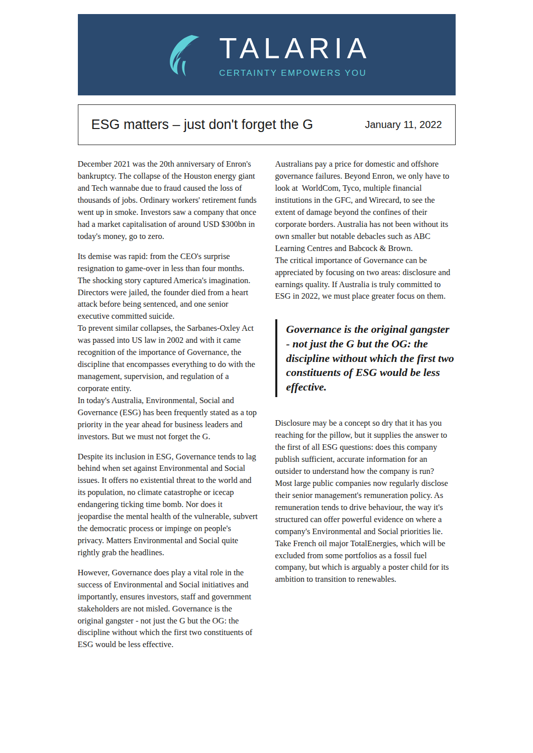TALARIA
CERTAINTY EMPOWERS YOU
ESG matters – just don't forget the G
January 11, 2022
December 2021 was the 20th anniversary of Enron's bankruptcy. The collapse of the Houston energy giant and Tech wannabe due to fraud caused the loss of thousands of jobs. Ordinary workers' retirement funds went up in smoke. Investors saw a company that once had a market capitalisation of around USD $300bn in today's money, go to zero.
Its demise was rapid: from the CEO's surprise resignation to game-over in less than four months. The shocking story captured America's imagination. Directors were jailed, the founder died from a heart attack before being sentenced, and one senior executive committed suicide.
To prevent similar collapses, the Sarbanes-Oxley Act was passed into US law in 2002 and with it came recognition of the importance of Governance, the discipline that encompasses everything to do with the management, supervision, and regulation of a corporate entity.
In today's Australia, Environmental, Social and Governance (ESG) has been frequently stated as a top priority in the year ahead for business leaders and investors. But we must not forget the G.
Despite its inclusion in ESG, Governance tends to lag behind when set against Environmental and Social issues. It offers no existential threat to the world and its population, no climate catastrophe or icecap endangering ticking time bomb. Nor does it jeopardise the mental health of the vulnerable, subvert the democratic process or impinge on people's privacy. Matters Environmental and Social quite rightly grab the headlines.
However, Governance does play a vital role in the success of Environmental and Social initiatives and importantly, ensures investors, staff and government stakeholders are not misled. Governance is the original gangster - not just the G but the OG: the discipline without which the first two constituents of ESG would be less effective.
Australians pay a price for domestic and offshore governance failures. Beyond Enron, we only have to look at WorldCom, Tyco, multiple financial institutions in the GFC, and Wirecard, to see the extent of damage beyond the confines of their corporate borders. Australia has not been without its own smaller but notable debacles such as ABC Learning Centres and Babcock & Brown.
The critical importance of Governance can be appreciated by focusing on two areas: disclosure and earnings quality. If Australia is truly committed to ESG in 2022, we must place greater focus on them.
Governance is the original gangster - not just the G but the OG: the discipline without which the first two constituents of ESG would be less effective.
Disclosure may be a concept so dry that it has you reaching for the pillow, but it supplies the answer to the first of all ESG questions: does this company publish sufficient, accurate information for an outsider to understand how the company is run?
Most large public companies now regularly disclose their senior management's remuneration policy. As remuneration tends to drive behaviour, the way it's structured can offer powerful evidence on where a company's Environmental and Social priorities lie. Take French oil major TotalEnergies, which will be excluded from some portfolios as a fossil fuel company, but which is arguably a poster child for its ambition to transition to renewables.